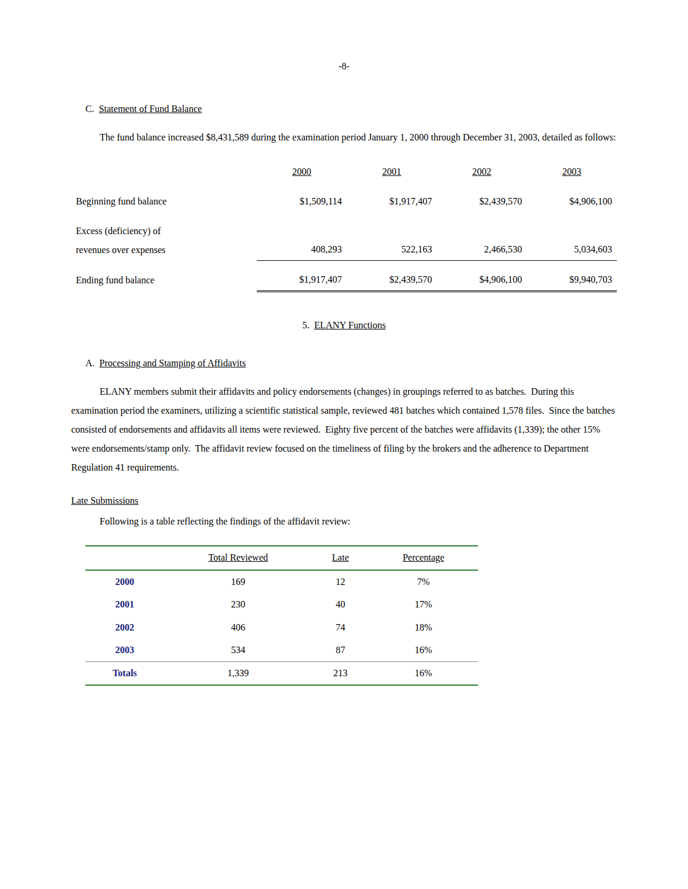-8-
C. Statement of Fund Balance
The fund balance increased $8,431,589 during the examination period January 1, 2000 through December 31, 2003, detailed as follows:
| | 2000 | 2001 | 2002 | 2003 |
| --- | --- | --- | --- | --- |
| Beginning fund balance | $1,509,114 | $1,917,407 | $2,439,570 | $4,906,100 |
| Excess (deficiency) of revenues over expenses | 408,293 | 522,163 | 2,466,530 | 5,034,603 |
| Ending fund balance | $1,917,407 | $2,439,570 | $4,906,100 | $9,940,703 |
5. ELANY Functions
A. Processing and Stamping of Affidavits
ELANY members submit their affidavits and policy endorsements (changes) in groupings referred to as batches. During this examination period the examiners, utilizing a scientific statistical sample, reviewed 481 batches which contained 1,578 files. Since the batches consisted of endorsements and affidavits all items were reviewed. Eighty five percent of the batches were affidavits (1,339); the other 15% were endorsements/stamp only. The affidavit review focused on the timeliness of filing by the brokers and the adherence to Department Regulation 41 requirements.
Late Submissions
Following is a table reflecting the findings of the affidavit review:
| | Total Reviewed | Late | Percentage |
| --- | --- | --- | --- |
| 2000 | 169 | 12 | 7% |
| 2001 | 230 | 40 | 17% |
| 2002 | 406 | 74 | 18% |
| 2003 | 534 | 87 | 16% |
| Totals | 1,339 | 213 | 16% |